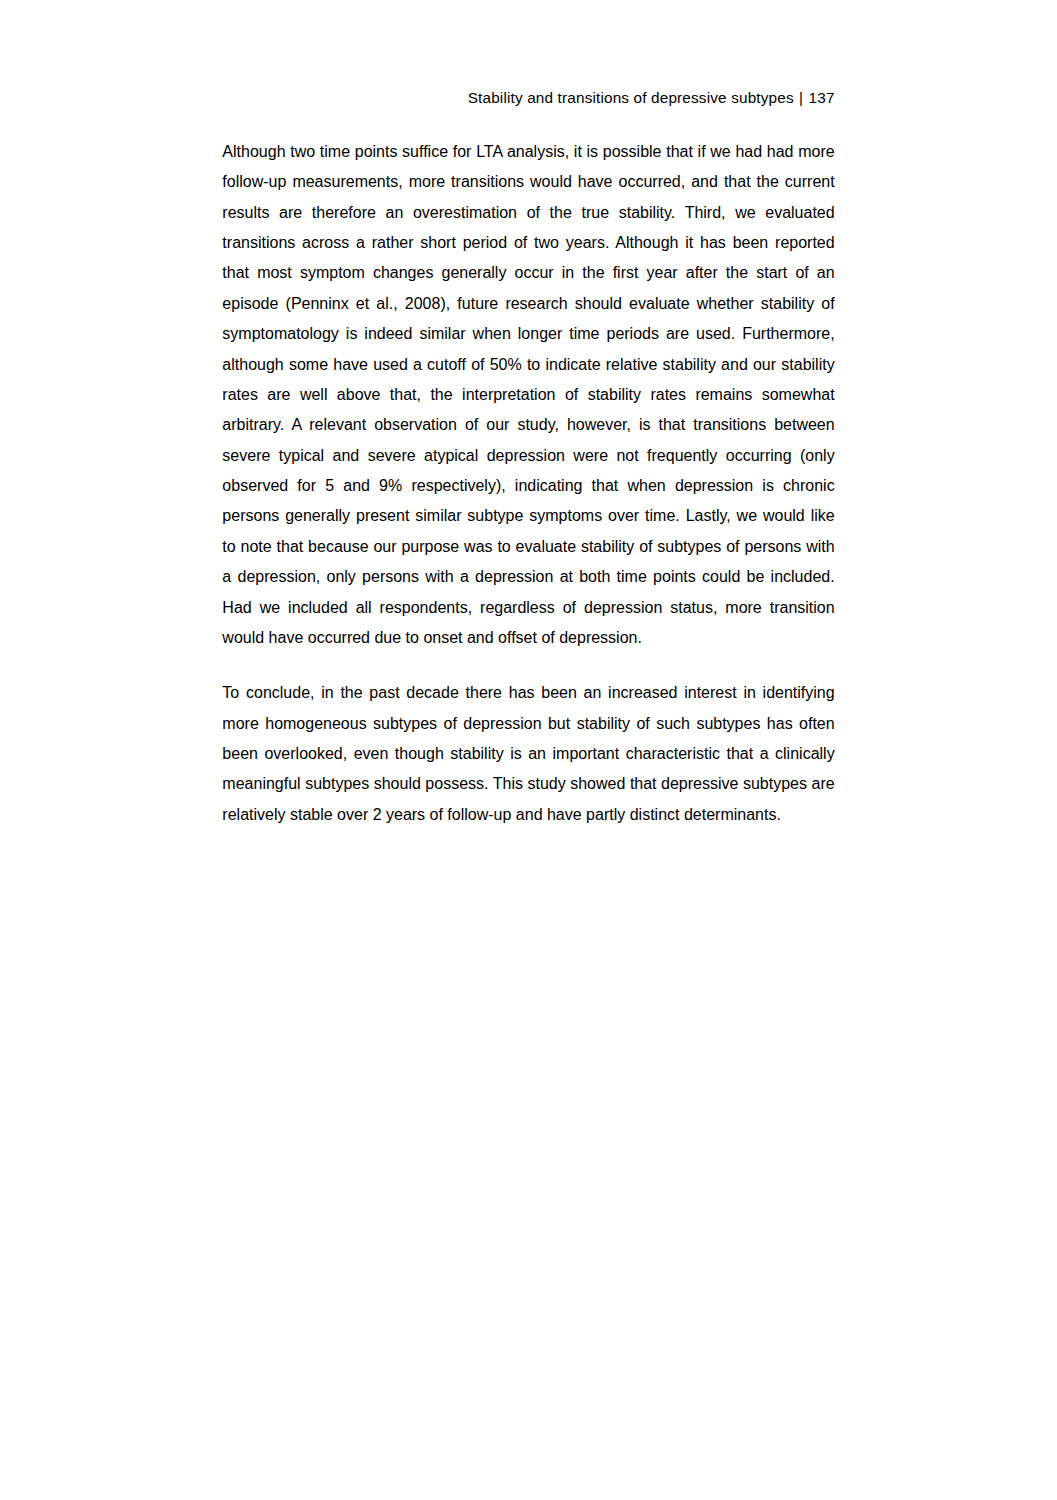Stability and transitions of depressive subtypes|137
Although two time points suffice for LTA analysis, it is possible that if we had had more follow-up measurements, more transitions would have occurred, and that the current results are therefore an overestimation of the true stability. Third, we evaluated transitions across a rather short period of two years. Although it has been reported that most symptom changes generally occur in the first year after the start of an episode (Penninx et al., 2008), future research should evaluate whether stability of symptomatology is indeed similar when longer time periods are used. Furthermore, although some have used a cutoff of 50% to indicate relative stability and our stability rates are well above that, the interpretation of stability rates remains somewhat arbitrary. A relevant observation of our study, however, is that transitions between severe typical and severe atypical depression were not frequently occurring (only observed for 5 and 9% respectively), indicating that when depression is chronic persons generally present similar subtype symptoms over time. Lastly, we would like to note that because our purpose was to evaluate stability of subtypes of persons with a depression, only persons with a depression at both time points could be included. Had we included all respondents, regardless of depression status, more transition would have occurred due to onset and offset of depression.
To conclude, in the past decade there has been an increased interest in identifying more homogeneous subtypes of depression but stability of such subtypes has often been overlooked, even though stability is an important characteristic that a clinically meaningful subtypes should possess. This study showed that depressive subtypes are relatively stable over 2 years of follow-up and have partly distinct determinants.